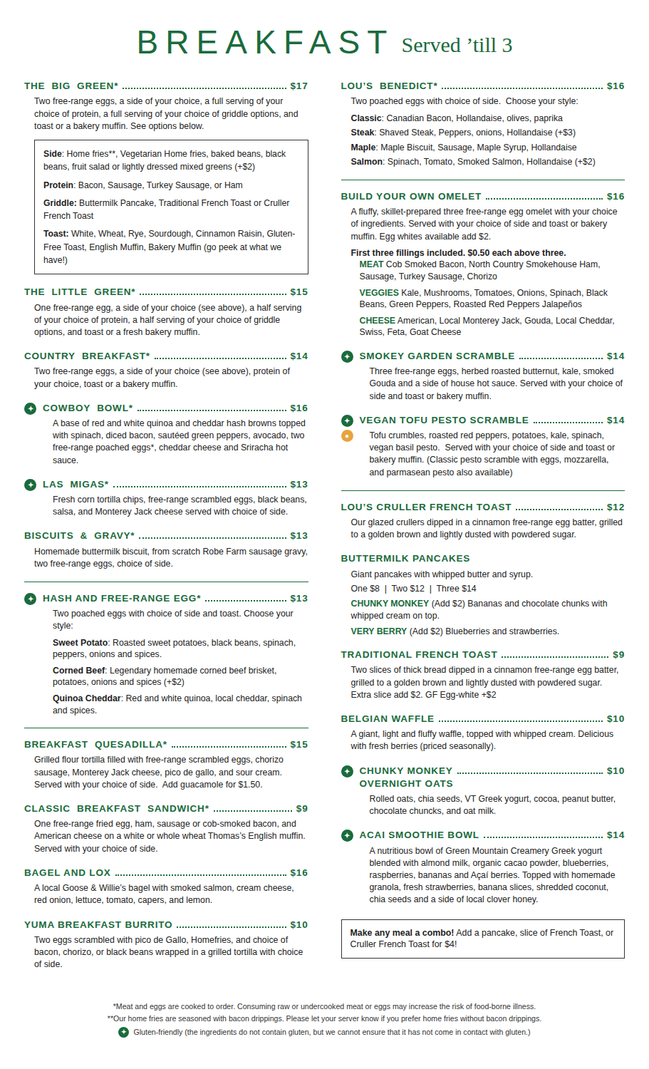BREAKFAST
Served ’till 3
THE BIG GREEN* $17
Two free-range eggs, a side of your choice, a full serving of your choice of protein, a full serving of your choice of griddle options, and toast or a bakery muffin. See options below.
Side: Home fries**, Vegetarian Home fries, baked beans, black beans, fruit salad or lightly dressed mixed greens (+$2)
Protein: Bacon, Sausage, Turkey Sausage, or Ham
Griddle: Buttermilk Pancake, Traditional French Toast or Cruller French Toast
Toast: White, Wheat, Rye, Sourdough, Cinnamon Raisin, Gluten-Free Toast, English Muffin, Bakery Muffin (go peek at what we have!)
THE LITTLE GREEN* $15
One free-range egg, a side of your choice (see above), a half serving of your choice of protein, a half serving of your choice of griddle options, and toast or a fresh bakery muffin.
COUNTRY BREAKFAST* $14
Two free-range eggs, a side of your choice (see above), protein of your choice, toast or a bakery muffin.
✦
COWBOY BOWL* $16
A base of red and white quinoa and cheddar hash browns topped with spinach, diced bacon, sautéed green peppers, avocado, two free-range poached eggs*, cheddar cheese and Sriracha hot sauce.
✦
LAS MIGAS* $13
Fresh corn tortilla chips, free-range scrambled eggs, black beans, salsa, and Monterey Jack cheese served with choice of side.
BISCUITS & GRAVY* $13
Homemade buttermilk biscuit, from scratch Robe Farm sausage gravy, two free-range eggs, choice of side.
✦
HASH AND FREE-RANGE EGG* $13
Two poached eggs with choice of side and toast. Choose your style:
Sweet Potato: Roasted sweet potatoes, black beans, spinach, peppers, onions and spices.
Corned Beef: Legendary homemade corned beef brisket, potatoes, onions and spices (+$2)
Quinoa Cheddar: Red and white quinoa, local cheddar, spinach and spices.
BREAKFAST QUESADILLA* $15
Grilled flour tortilla filled with free-range scrambled eggs, chorizo sausage, Monterey Jack cheese, pico de gallo, and sour cream. Served with your choice of side. Add guacamole for $1.50.
CLASSIC BREAKFAST SANDWICH* $9
One free-range fried egg, ham, sausage or cob-smoked bacon, and American cheese on a white or whole wheat Thomas’s English muffin. Served with your choice of side.
BAGEL AND LOX $16
A local Goose & Willie’s bagel with smoked salmon, cream cheese, red onion, lettuce, tomato, capers, and lemon.
YUMA BREAKFAST BURRITO $10
Two eggs scrambled with pico de Gallo, Homefries, and choice of bacon, chorizo, or black beans wrapped in a grilled tortilla with choice of side.
LOU’S BENEDICT* $16
Two poached eggs with choice of side. Choose your style:
Classic: Canadian Bacon, Hollandaise, olives, paprika
Steak: Shaved Steak, Peppers, onions, Hollandaise (+$3)
Maple: Maple Biscuit, Sausage, Maple Syrup, Hollandaise
Salmon: Spinach, Tomato, Smoked Salmon, Hollandaise (+$2)
BUILD YOUR OWN OMELET $16
A fluffy, skillet-prepared three free-range egg omelet with your choice of ingredients. Served with your choice of side and toast or bakery muffin. Egg whites available add $2.
First three fillings included. $0.50 each above three.
MEAT Cob Smoked Bacon, North Country Smokehouse Ham, Sausage, Turkey Sausage, Chorizo
VEGGIES Kale, Mushrooms, Tomatoes, Onions, Spinach, Black Beans, Green Peppers, Roasted Red Peppers Jalapeños
CHEESE American, Local Monterey Jack, Gouda, Local Cheddar, Swiss, Feta, Goat Cheese
✦
SMOKEY GARDEN SCRAMBLE $14
Three free-range eggs, herbed roasted butternut, kale, smoked Gouda and a side of house hot sauce. Served with your choice of side and toast or bakery muffin.
✦ ●
VEGAN TOFU PESTO SCRAMBLE $14
Tofu crumbles, roasted red peppers, potatoes, kale, spinach, vegan basil pesto. Served with your choice of side and toast or bakery muffin. (Classic pesto scramble with eggs, mozzarella, and parmasean pesto also available)
LOU’S CRULLER FRENCH TOAST $12
Our glazed crullers dipped in a cinnamon free-range egg batter, grilled to a golden brown and lightly dusted with powdered sugar.
BUTTERMILK PANCAKES
Giant pancakes with whipped butter and syrup.
One $8 | Two $12 | Three $14
CHUNKY MONKEY (Add $2) Bananas and chocolate chunks with whipped cream on top.
VERY BERRY (Add $2) Blueberries and strawberries.
TRADITIONAL FRENCH TOAST $9
Two slices of thick bread dipped in a cinnamon free-range egg batter, grilled to a golden brown and lightly dusted with powdered sugar. Extra slice add $2. GF Egg-white +$2
BELGIAN WAFFLE $10
A giant, light and fluffy waffle, topped with whipped cream. Delicious with fresh berries (priced seasonally).
✦
CHUNKY MONKEY
OVERNIGHT OATS $10
Rolled oats, chia seeds, VT Greek yogurt, cocoa, peanut butter, chocolate chuncks, and oat milk.
✦
ACAI SMOOTHIE BOWL $14
A nutritious bowl of Green Mountain Creamery Greek yogurt blended with almond milk, organic cacao powder, blueberries, raspberries, bananas and Açaí berries. Topped with homemade granola, fresh strawberries, banana slices, shredded coconut, chia seeds and a side of local clover honey.
Make any meal a combo! Add a pancake, slice of French Toast, or Cruller French Toast for $4!
*Meat and eggs are cooked to order. Consuming raw or undercooked meat or eggs may increase the risk of food-borne illness.
**Our home fries are seasoned with bacon drippings. Please let your server know if you prefer home fries without bacon drippings.
✦Gluten-friendly (the ingredients do not contain gluten, but we cannot ensure that it has not come in contact with gluten.)